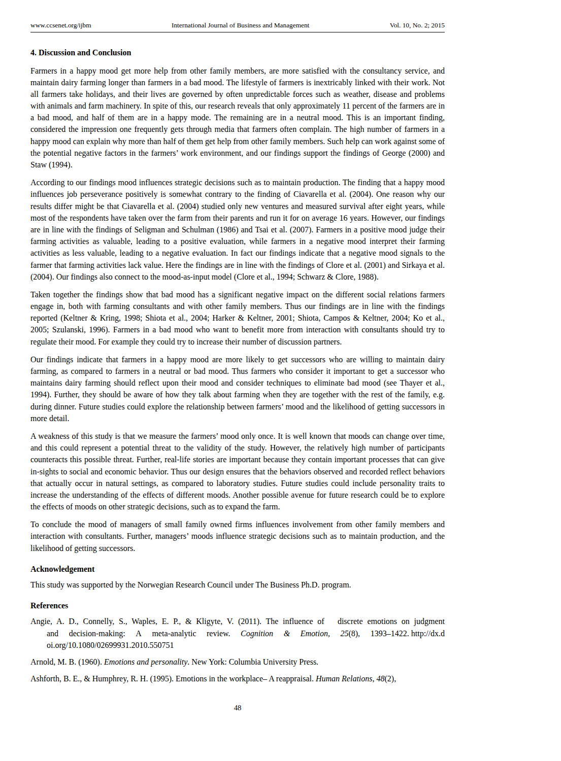www.ccsenet.org/ijbm International Journal of Business and Management Vol. 10, No. 2; 2015
4. Discussion and Conclusion
Farmers in a happy mood get more help from other family members, are more satisfied with the consultancy service, and maintain dairy farming longer than farmers in a bad mood. The lifestyle of farmers is inextricably linked with their work. Not all farmers take holidays, and their lives are governed by often unpredictable forces such as weather, disease and problems with animals and farm machinery. In spite of this, our research reveals that only approximately 11 percent of the farmers are in a bad mood, and half of them are in a happy mode. The remaining are in a neutral mood. This is an important finding, considered the impression one frequently gets through media that farmers often complain. The high number of farmers in a happy mood can explain why more than half of them get help from other family members. Such help can work against some of the potential negative factors in the farmers’ work environment, and our findings support the findings of George (2000) and Staw (1994).
According to our findings mood influences strategic decisions such as to maintain production. The finding that a happy mood influences job perseverance positively is somewhat contrary to the finding of Ciavarella et al. (2004). One reason why our results differ might be that Ciavarella et al. (2004) studied only new ventures and measured survival after eight years, while most of the respondents have taken over the farm from their parents and run it for on average 16 years. However, our findings are in line with the findings of Seligman and Schulman (1986) and Tsai et al. (2007). Farmers in a positive mood judge their farming activities as valuable, leading to a positive evaluation, while farmers in a negative mood interpret their farming activities as less valuable, leading to a negative evaluation. In fact our findings indicate that a negative mood signals to the farmer that farming activities lack value. Here the findings are in line with the findings of Clore et al. (2001) and Sirkaya et al. (2004). Our findings also connect to the mood-as-input model (Clore et al., 1994; Schwarz & Clore, 1988).
Taken together the findings show that bad mood has a significant negative impact on the different social relations farmers engage in, both with farming consultants and with other family members. Thus our findings are in line with the findings reported (Keltner & Kring, 1998; Shiota et al., 2004; Harker & Keltner, 2001; Shiota, Campos & Keltner, 2004; Ko et al., 2005; Szulanski, 1996). Farmers in a bad mood who want to benefit more from interaction with consultants should try to regulate their mood. For example they could try to increase their number of discussion partners.
Our findings indicate that farmers in a happy mood are more likely to get successors who are willing to maintain dairy farming, as compared to farmers in a neutral or bad mood. Thus farmers who consider it important to get a successor who maintains dairy farming should reflect upon their mood and consider techniques to eliminate bad mood (see Thayer et al., 1994). Further, they should be aware of how they talk about farming when they are together with the rest of the family, e.g. during dinner. Future studies could explore the relationship between farmers’ mood and the likelihood of getting successors in more detail.
A weakness of this study is that we measure the farmers’ mood only once. It is well known that moods can change over time, and this could represent a potential threat to the validity of the study. However, the relatively high number of participants counteracts this possible threat. Further, real-life stories are important because they contain important processes that can give in-sights to social and economic behavior. Thus our design ensures that the behaviors observed and recorded reflect behaviors that actually occur in natural settings, as compared to laboratory studies. Future studies could include personality traits to increase the understanding of the effects of different moods. Another possible avenue for future research could be to explore the effects of moods on other strategic decisions, such as to expand the farm.
To conclude the mood of managers of small family owned firms influences involvement from other family members and interaction with consultants. Further, managers’ moods influence strategic decisions such as to maintain production, and the likelihood of getting successors.
Acknowledgement
This study was supported by the Norwegian Research Council under The Business Ph.D. program.
References
Angie, A. D., Connelly, S., Waples, E. P., & Kligyte, V. (2011). The influence of discrete emotions on judgment and decision-making: A meta-analytic review. Cognition & Emotion, 25(8), 1393–1422. http://dx.doi.org/10.1080/02699931.2010.550751
Arnold, M. B. (1960). Emotions and personality. New York: Columbia University Press.
Ashforth, B. E., & Humphrey, R. H. (1995). Emotions in the workplace– A reappraisal. Human Relations, 48(2),
48